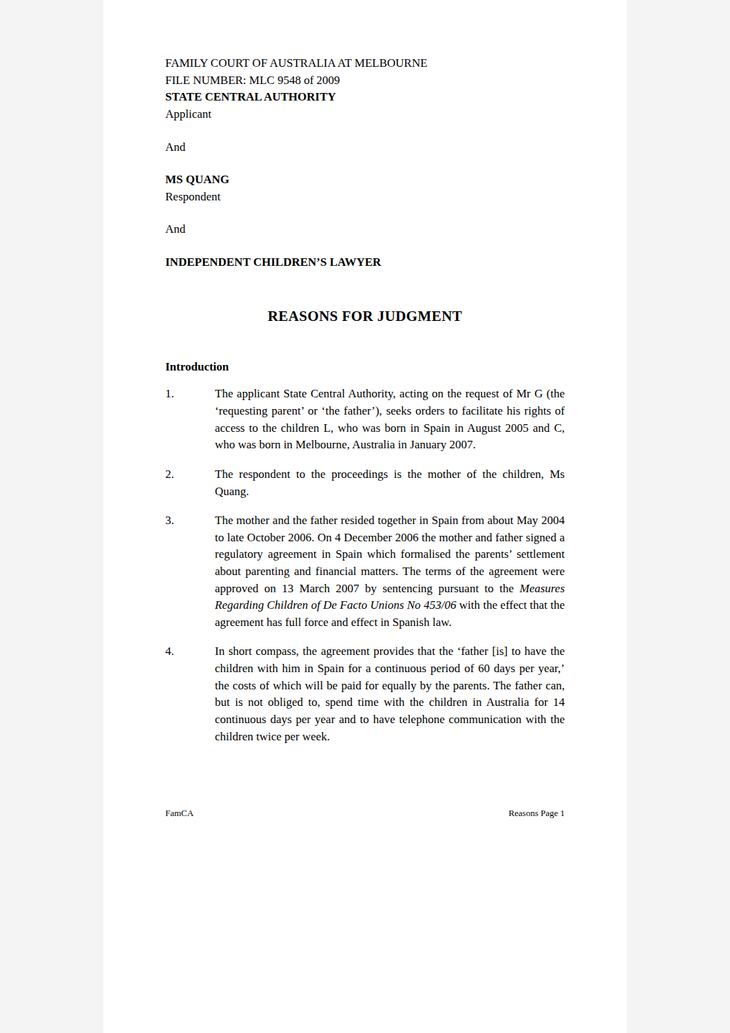FAMILY COURT OF AUSTRALIA AT MELBOURNE
FILE NUMBER: MLC 9548 of 2009
State Central Authority
Applicant
And
Ms Quang
Respondent
And
Independent Children’s Lawyer
REASONS FOR JUDGMENT
Introduction
The applicant State Central Authority, acting on the request of Mr G (the ‘requesting parent’ or ‘the father’), seeks orders to facilitate his rights of access to the children L, who was born in Spain in August 2005 and C, who was born in Melbourne, Australia in January 2007.
The respondent to the proceedings is the mother of the children, Ms Quang.
The mother and the father resided together in Spain from about May 2004 to late October 2006. On 4 December 2006 the mother and father signed a regulatory agreement in Spain which formalised the parents’ settlement about parenting and financial matters. The terms of the agreement were approved on 13 March 2007 by sentencing pursuant to the Measures Regarding Children of De Facto Unions No 453/06 with the effect that the agreement has full force and effect in Spanish law.
In short compass, the agreement provides that the ‘father [is] to have the children with him in Spain for a continuous period of 60 days per year,’ the costs of which will be paid for equally by the parents. The father can, but is not obliged to, spend time with the children in Australia for 14 continuous days per year and to have telephone communication with the children twice per week.
FamCA Reasons Page 1